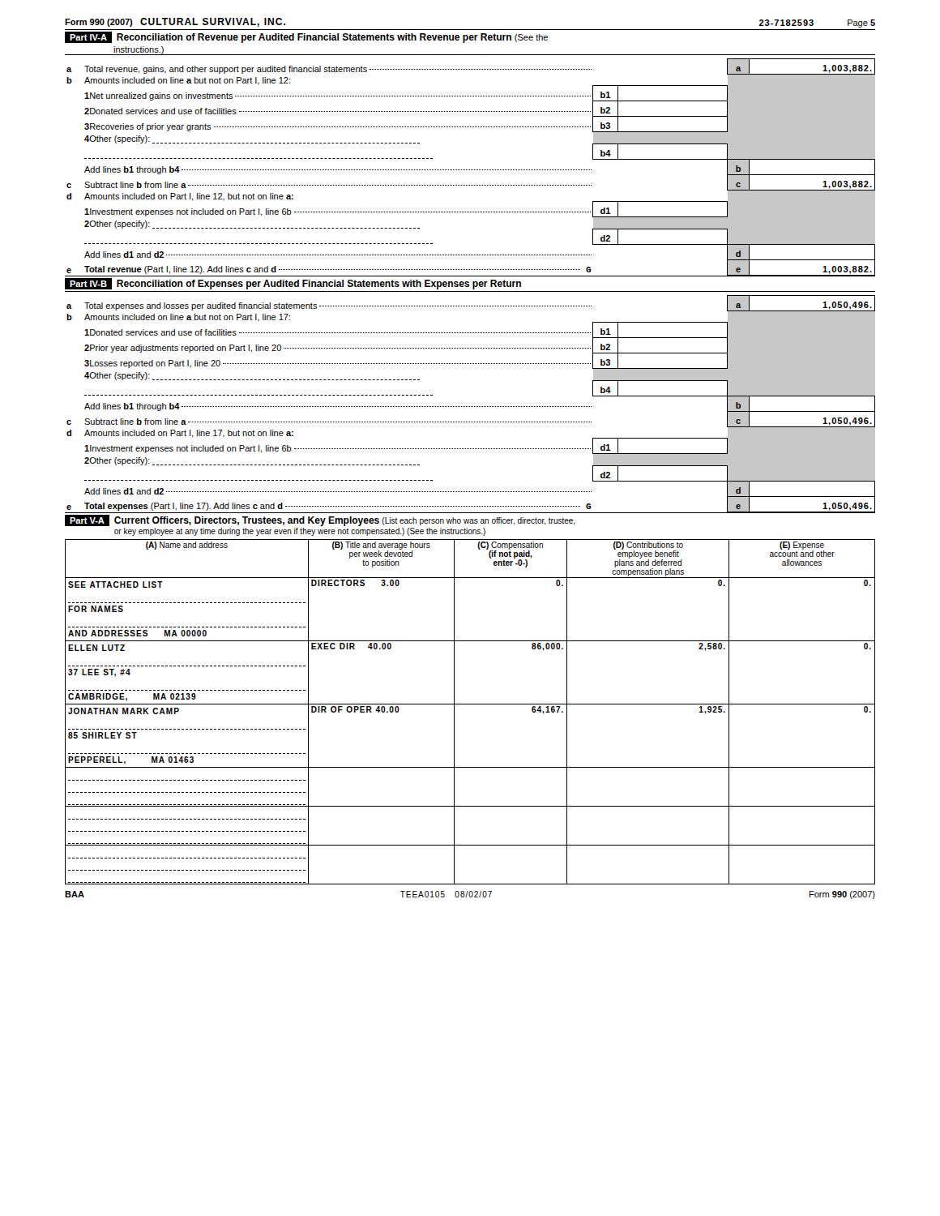Form 990 (2007) CULTURAL SURVIVAL, INC.
23-7182593 Page 5
Part IV-A Reconciliation of Revenue per Audited Financial Statements with Revenue per Return (See the
instructions.)
| a | Total revenue, gains, and other support per audited financial statements | | | a | 1,003,882. |
| b | Amounts included on line a but not on Part I, line 12: | | | | |
| | 1 Net unrealized gains on investments | b1 | | | |
| | 2 Donated services and use of facilities | b2 | | | |
| | 3 Recoveries of prior year grants | b3 | | | |
| | 4 Other (specify): | | | | |
| | | b4 | | | |
| | Add lines b1 through b4 | | | b | |
| c | Subtract line b from line a | | | c | 1,003,882. |
| d | Amounts included on Part I, line 12, but not on line a: | | | | |
| | 1 Investment expenses not included on Part I, line 6b | d1 | | | |
| | 2 Other (specify): | | | | |
| | | d2 | | | |
| | Add lines d1 and d2 | | | d | |
| e | Total revenue (Part I, line 12). Add lines c and d G | | | e | 1,003,882. |
Part IV-B Reconciliation of Expenses per Audited Financial Statements with Expenses per Return
| a | Total expenses and losses per audited financial statements | | | a | 1,050,496. |
| b | Amounts included on line a but not on Part I, line 17: | | | | |
| | 1 Donated services and use of facilities | b1 | | | |
| | 2 Prior year adjustments reported on Part I, line 20 | b2 | | | |
| | 3 Losses reported on Part I, line 20 | b3 | | | |
| | 4 Other (specify): | | | | |
| | | b4 | | | |
| | Add lines b1 through b4 | | | b | |
| c | Subtract line b from line a | | | c | 1,050,496. |
| d | Amounts included on Part I, line 17, but not on line a: | | | | |
| | 1 Investment expenses not included on Part I, line 6b | d1 | | | |
| | 2 Other (specify): | | | | |
| | | d2 | | | |
| | Add lines d1 and d2 | | | d | |
| e | Total expenses (Part I, line 17). Add lines c and d G | | | e | 1,050,496. |
Part V-A
Current Officers, Directors, Trustees, and Key Employees (List each person who was an officer, director, trustee,
or key employee at any time during the year even if they were not compensated.) (See the instructions.)
| (A) Name and address | (B) Title and average hours per week devoted to position | (C) Compensation (if not paid, enter -0-) | (D) Contributions to employee benefit plans and deferred compensation plans | (E) Expense account and other allowances |
| --- | --- | --- | --- | --- |
| SEE ATTACHED LIST FOR NAMES AND ADDRESSES MA 00000 | DIRECTORS 3.00 | 0. | 0. | 0. |
| ELLEN LUTZ 37 LEE ST, #4 CAMBRIDGE, MA 02139 | EXEC DIR 40.00 | 86,000. | 2,580. | 0. |
| JONATHAN MARK CAMP 85 SHIRLEY ST PEPPERELL, MA 01463 | DIR OF OPER 40.00 | 64,167. | 1,925. | 0. |
BAA
TEEA0105 08/02/07
Form 990 (2007)